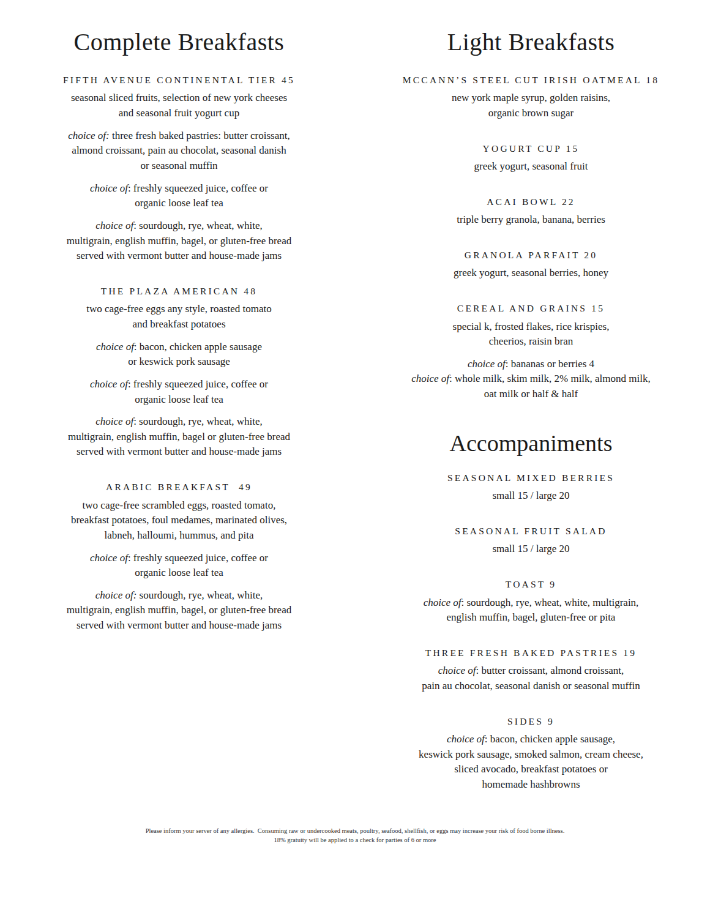Complete Breakfasts
Fifth Avenue Continental Tier 45
seasonal sliced fruits, selection of new york cheeses
and seasonal fruit yogurt cup
choice of: three fresh baked pastries: butter croissant,
almond croissant, pain au chocolat, seasonal danish
or seasonal muffin
choice of: freshly squeezed juice, coffee or
organic loose leaf tea
choice of: sourdough, rye, wheat, white,
multigrain, english muffin, bagel, or gluten-free bread
served with vermont butter and house-made jams
The Plaza American 48
two cage-free eggs any style, roasted tomato
and breakfast potatoes
choice of: bacon, chicken apple sausage
or keswick pork sausage
choice of: freshly squeezed juice, coffee or
organic loose leaf tea
choice of: sourdough, rye, wheat, white,
multigrain, english muffin, bagel or gluten-free bread
served with vermont butter and house-made jams
Arabic Breakfast 49
two cage-free scrambled eggs, roasted tomato,
breakfast potatoes, foul medames, marinated olives,
labneh, halloumi, hummus, and pita
choice of: freshly squeezed juice, coffee or
organic loose leaf tea
choice of: sourdough, rye, wheat, white,
multigrain, english muffin, bagel, or gluten-free bread
served with vermont butter and house-made jams
Light Breakfasts
McCann’s Steel Cut Irish Oatmeal 18
new york maple syrup, golden raisins,
organic brown sugar
Yogurt Cup 15
greek yogurt, seasonal fruit
Acai Bowl 22
triple berry granola, banana, berries
Granola Parfait 20
greek yogurt, seasonal berries, honey
Cereal and Grains 15
special k, frosted flakes, rice krispies,
cheerios, raisin bran
choice of: bananas or berries 4
choice of: whole milk, skim milk, 2% milk, almond milk,
oat milk or half & half
Accompaniments
Seasonal Mixed Berries
small 15 / large 20
Seasonal Fruit Salad
small 15 / large 20
Toast 9
choice of: sourdough, rye, wheat, white, multigrain,
english muffin, bagel, gluten-free or pita
Three Fresh Baked Pastries 19
choice of: butter croissant, almond croissant,
pain au chocolat, seasonal danish or seasonal muffin
Sides 9
choice of: bacon, chicken apple sausage,
keswick pork sausage, smoked salmon, cream cheese,
sliced avocado, breakfast potatoes or
homemade hashbrowns
Please inform your server of any allergies. Consuming raw or undercooked meats, poultry, seafood, shellfish, or eggs may increase your risk of food borne illness.
18% gratuity will be applied to a check for parties of 6 or more